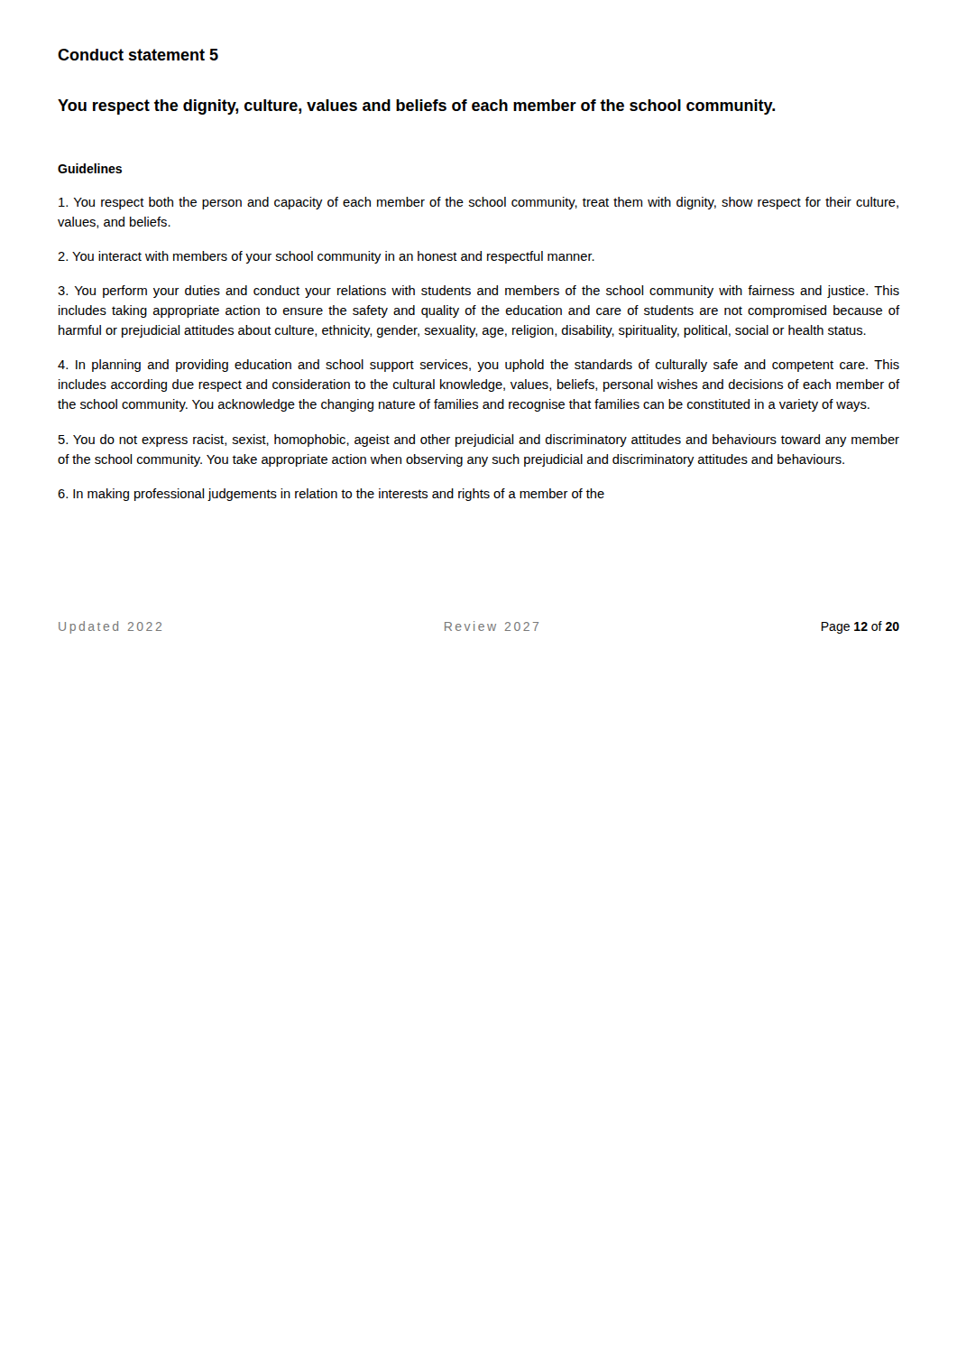Conduct statement 5
You respect the dignity, culture, values and beliefs of each member of the school community.
Guidelines
1. You respect both the person and capacity of each member of the school community, treat them with dignity, show respect for their culture, values, and beliefs.
2. You interact with members of your school community in an honest and respectful manner.
3. You perform your duties and conduct your relations with students and members of the school community with fairness and justice. This includes taking appropriate action to ensure the safety and quality of the education and care of students are not compromised because of harmful or prejudicial attitudes about culture, ethnicity, gender, sexuality, age, religion, disability, spirituality, political, social or health status.
4. In planning and providing education and school support services, you uphold the standards of culturally safe and competent care. This includes according due respect and consideration to the cultural knowledge, values, beliefs, personal wishes and decisions of each member of the school community. You acknowledge the changing nature of families and recognise that families can be constituted in a variety of ways.
5. You do not express racist, sexist, homophobic, ageist and other prejudicial and discriminatory attitudes and behaviours toward any member of the school community. You take appropriate action when observing any such prejudicial and discriminatory attitudes and behaviours.
6. In making professional judgements in relation to the interests and rights of a member of the
Updated 2022 Review 2027 Page 12 of 20